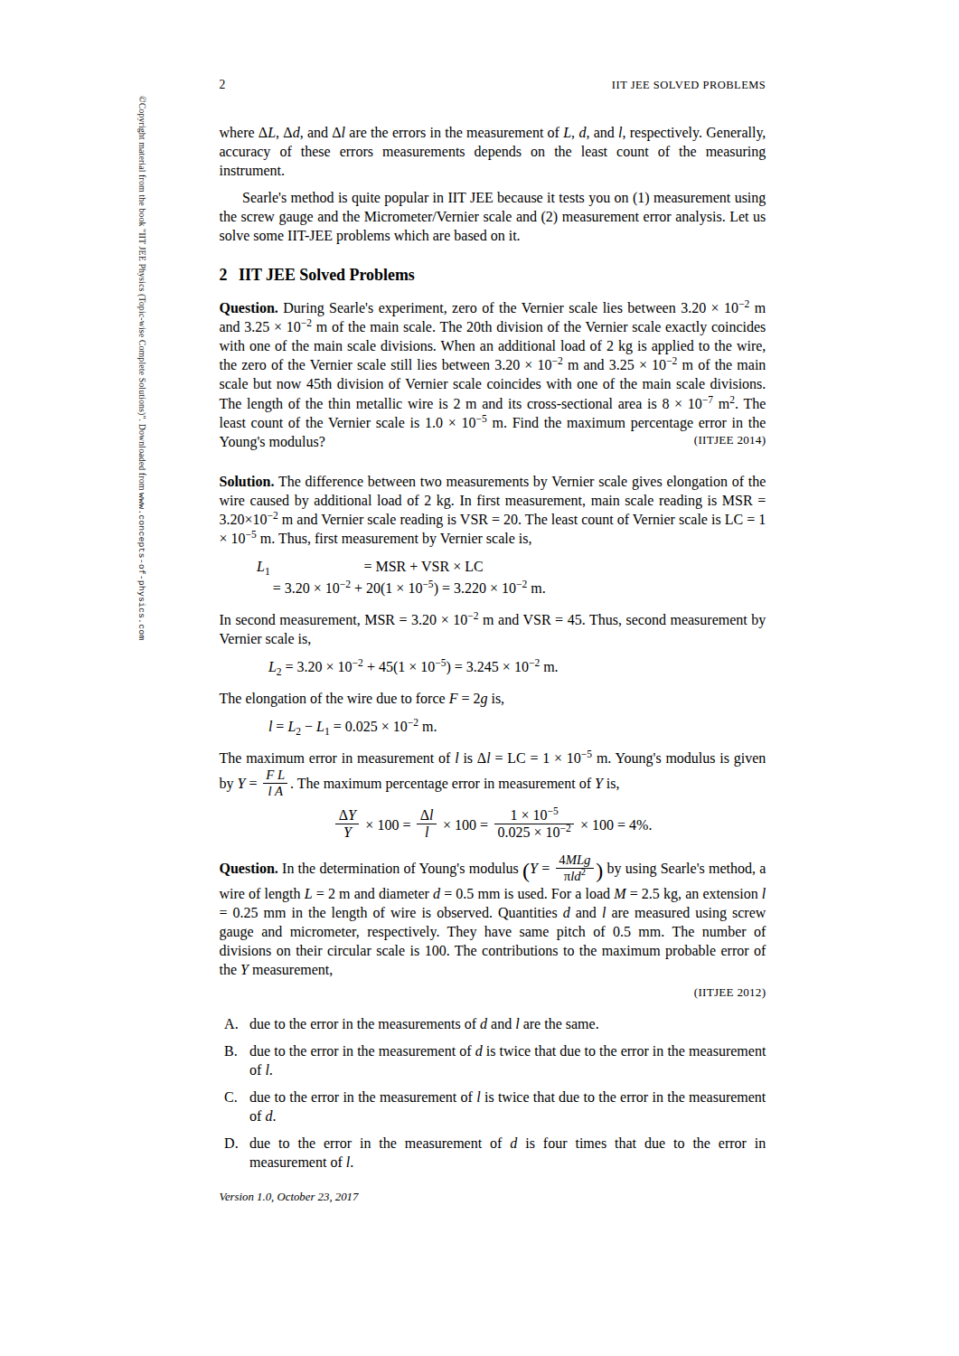©Copyright material from the book "IIT JEE Physics (Topic-wise Complete Solutions)". Downloaded from www.concepts-of-physics.com
2 IIT JEE Solved Problems
where ΔL, Δd, and Δl are the errors in the measurement of L, d, and l, respectively. Generally, accuracy of these errors measurements depends on the least count of the measuring instrument.
Searle's method is quite popular in IIT JEE because it tests you on (1) measurement using the screw gauge and the Micrometer/Vernier scale and (2) measurement error analysis. Let us solve some IIT-JEE problems which are based on it.
2 IIT JEE Solved Problems
Question. During Searle's experiment, zero of the Vernier scale lies between 3.20 × 10−2 m and 3.25 × 10−2 m of the main scale. The 20th division of the Vernier scale exactly coincides with one of the main scale divisions. When an additional load of 2 kg is applied to the wire, the zero of the Vernier scale still lies between 3.20 × 10−2 m and 3.25 × 10−2 m of the main scale but now 45th division of Vernier scale coincides with one of the main scale divisions. The length of the thin metallic wire is 2 m and its cross-sectional area is 8 × 10−7 m2. The least count of the Vernier scale is 1.0 × 10−5 m. Find the maximum percentage error in the Young's modulus? (IITJEE 2014)
Solution. The difference between two measurements by Vernier scale gives elongation of the wire caused by additional load of 2 kg. In first measurement, main scale reading is MSR = 3.20×10−2 m and Vernier scale reading is VSR = 20. The least count of Vernier scale is LC = 1 × 10−5 m. Thus, first measurement by Vernier scale is,
L1= MSR + VSR × LC = 3.20 × 10−2 + 20(1 × 10−5) = 3.220 × 10−2 m.
In second measurement, MSR = 3.20 × 10−2 m and VSR = 45. Thus, second measurement by Vernier scale is,
L2 = 3.20 × 10−2 + 45(1 × 10−5) = 3.245 × 10−2 m.
The elongation of the wire due to force F = 2g is,
l = L2 − L1 = 0.025 × 10−2 m.
The maximum error in measurement of l is Δl = LC = 1 × 10−5 m. Young's modulus is given by Y = F L l A. The maximum percentage error in measurement of Y is,
ΔY Y × 100 = Δl l × 100 = 1 × 10−50.025 × 10−2 × 100 = 4%.
Question. In the determination of Young's modulus (Y = 4MLg πld2) by using Searle's method, a wire of length L = 2 m and diameter d = 0.5 mm is used. For a load M = 2.5 kg, an extension l = 0.25 mm in the length of wire is observed. Quantities d and l are measured using screw gauge and micrometer, respectively. They have same pitch of 0.5 mm. The number of divisions on their circular scale is 100. The contributions to the maximum probable error of the Y measurement,
(IITJEE 2012)
due to the error in the measurements of d and l are the same.
due to the error in the measurement of d is twice that due to the error in the measurement of l.
due to the error in the measurement of l is twice that due to the error in the measurement of d.
due to the error in the measurement of d is four times that due to the error in measurement of l.
Version 1.0, October 23, 2017